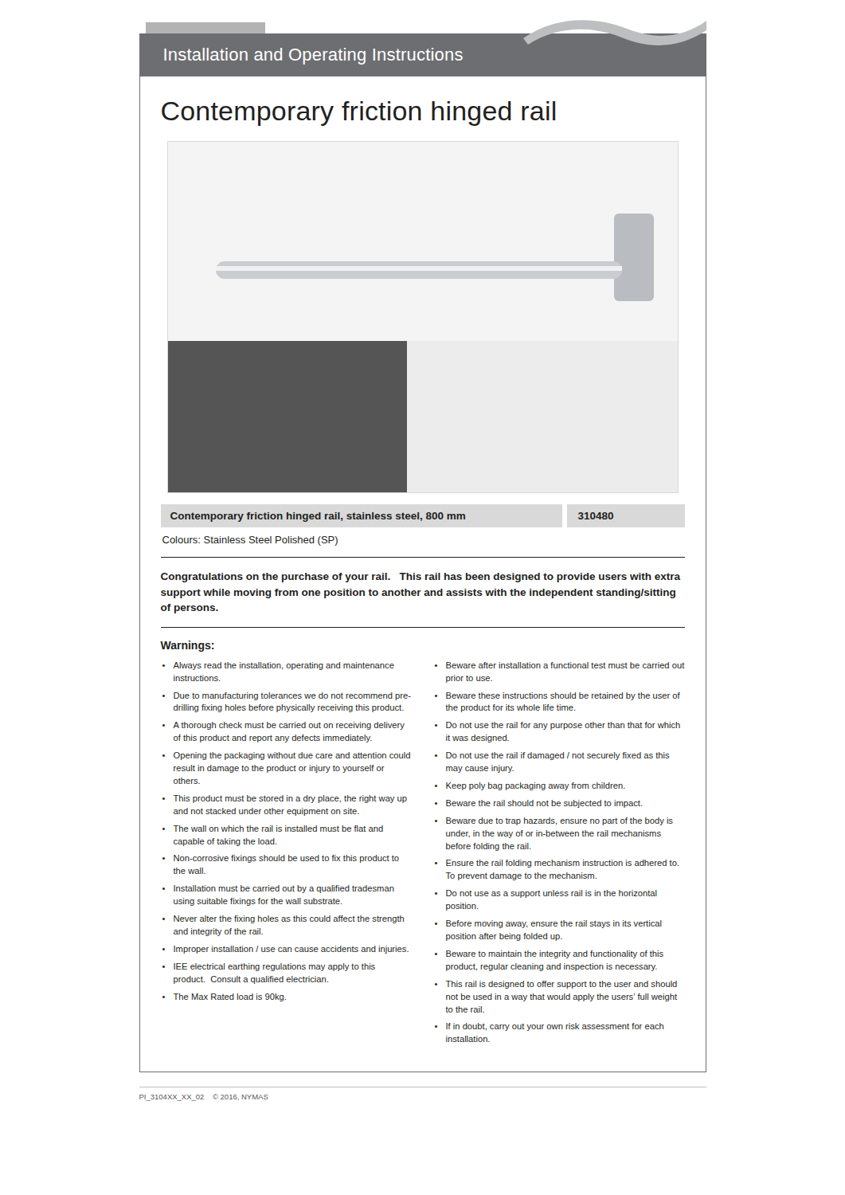Installation and Operating Instructions
Contemporary friction hinged rail
Contemporary friction hinged rail, stainless steel, 800 mm
310480
Colours: Stainless Steel Polished (SP)
Congratulations on the purchase of your rail. This rail has been designed to provide users with extra support while moving from one position to another and assists with the independent standing/sitting of persons.
Warnings:
Always read the installation, operating and maintenance instructions.
Due to manufacturing tolerances we do not recommend pre-drilling fixing holes before physically receiving this product.
A thorough check must be carried out on receiving delivery of this product and report any defects immediately.
Opening the packaging without due care and attention could result in damage to the product or injury to yourself or others.
This product must be stored in a dry place, the right way up and not stacked under other equipment on site.
The wall on which the rail is installed must be flat and capable of taking the load.
Non-corrosive fixings should be used to fix this product to the wall.
Installation must be carried out by a qualified tradesman using suitable fixings for the wall substrate.
Never alter the fixing holes as this could affect the strength and integrity of the rail.
Improper installation / use can cause accidents and injuries.
IEE electrical earthing regulations may apply to this product. Consult a qualified electrician.
The Max Rated load is 90kg.
Beware after installation a functional test must be carried out prior to use.
Beware these instructions should be retained by the user of the product for its whole life time.
Do not use the rail for any purpose other than that for which it was designed.
Do not use the rail if damaged / not securely fixed as this may cause injury.
Keep poly bag packaging away from children.
Beware the rail should not be subjected to impact.
Beware due to trap hazards, ensure no part of the body is under, in the way of or in-between the rail mechanisms before folding the rail.
Ensure the rail folding mechanism instruction is adhered to. To prevent damage to the mechanism.
Do not use as a support unless rail is in the horizontal position.
Before moving away, ensure the rail stays in its vertical position after being folded up.
Beware to maintain the integrity and functionality of this product, regular cleaning and inspection is necessary.
This rail is designed to offer support to the user and should not be used in a way that would apply the users’ full weight to the rail.
If in doubt, carry out your own risk assessment for each installation.
PI_3104XX_XX_02 © 2016, NYMAS